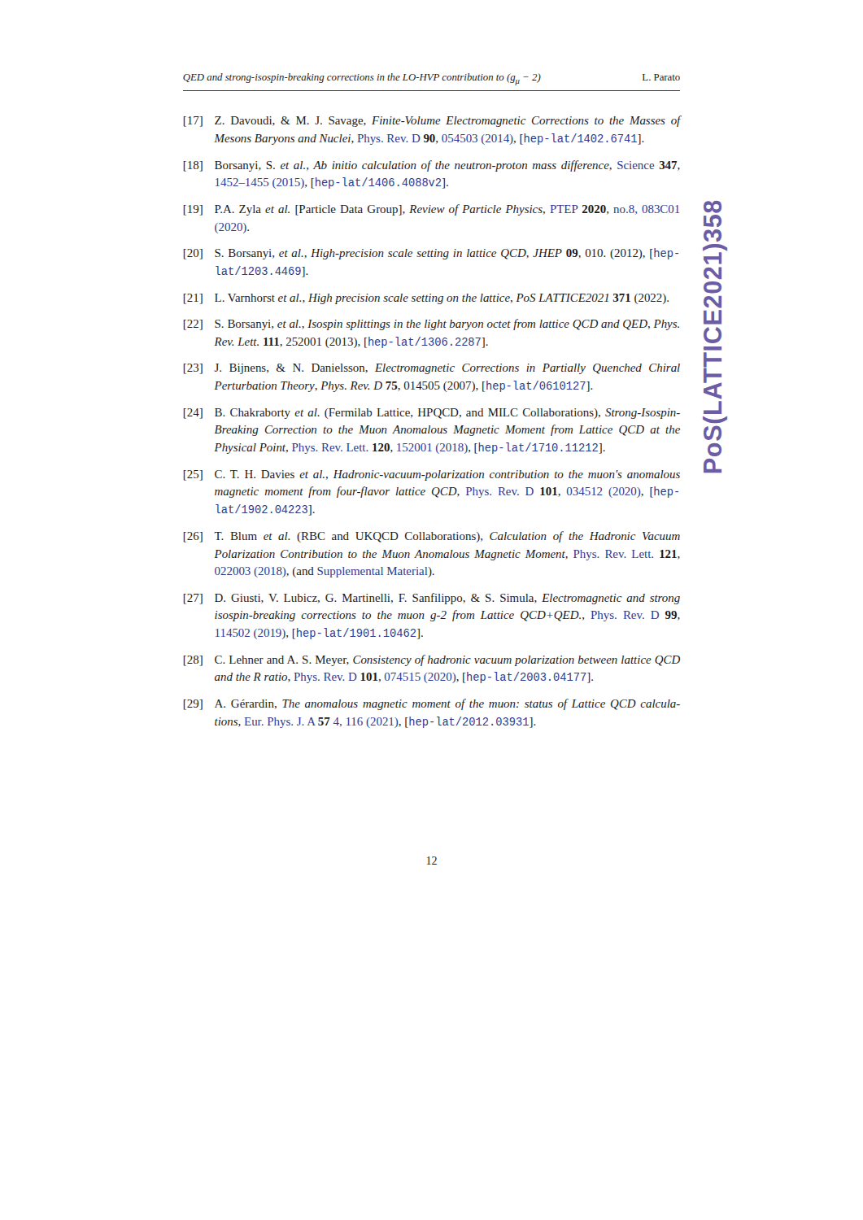QED and strong-isospin-breaking corrections in the LO-HVP contribution to (gμ − 2) L. Parato
PoS(LATTICE2021)358
Z. Davoudi, & M. J. Savage, Finite-Volume Electromagnetic Corrections to the Masses of Mesons Baryons and Nuclei, Phys. Rev. D 90, 054503 (2014), [hep-lat/1402.6741].
Borsanyi, S. et al., Ab initio calculation of the neutron-proton mass difference, Science 347, 1452–1455 (2015), [hep-lat/1406.4088v2].
P.A. Zyla et al. [Particle Data Group], Review of Particle Physics, PTEP 2020, no.8, 083C01 (2020).
S. Borsanyi, et al., High-precision scale setting in lattice QCD, JHEP 09, 010. (2012), [hep-lat/1203.4469].
L. Varnhorst et al., High precision scale setting on the lattice, PoS LATTICE2021 371 (2022).
S. Borsanyi, et al., Isospin splittings in the light baryon octet from lattice QCD and QED, Phys. Rev. Lett. 111, 252001 (2013), [hep-lat/1306.2287].
J. Bijnens, & N. Danielsson, Electromagnetic Corrections in Partially Quenched Chiral Perturbation Theory, Phys. Rev. D 75, 014505 (2007), [hep-lat/0610127].
B. Chakraborty et al. (Fermilab Lattice, HPQCD, and MILC Collaborations), Strong-Isospin-Breaking Correction to the Muon Anomalous Magnetic Moment from Lattice QCD at the Physical Point, Phys. Rev. Lett. 120, 152001 (2018), [hep-lat/1710.11212].
C. T. H. Davies et al., Hadronic-vacuum-polarization contribution to the muon's anomalous magnetic moment from four-flavor lattice QCD, Phys. Rev. D 101, 034512 (2020), [hep-lat/1902.04223].
T. Blum et al. (RBC and UKQCD Collaborations), Calculation of the Hadronic Vacuum Polarization Contribution to the Muon Anomalous Magnetic Moment, Phys. Rev. Lett. 121, 022003 (2018), (and Supplemental Material).
D. Giusti, V. Lubicz, G. Martinelli, F. Sanfilippo, & S. Simula, Electromagnetic and strong isospin-breaking corrections to the muon g-2 from Lattice QCD+QED., Phys. Rev. D 99, 114502 (2019), [hep-lat/1901.10462].
C. Lehner and A. S. Meyer, Consistency of hadronic vacuum polarization between lattice QCD and the R ratio, Phys. Rev. D 101, 074515 (2020), [hep-lat/2003.04177].
A. Gérardin, The anomalous magnetic moment of the muon: status of Lattice QCD calculations, Eur. Phys. J. A 57 4, 116 (2021), [hep-lat/2012.03931].
12